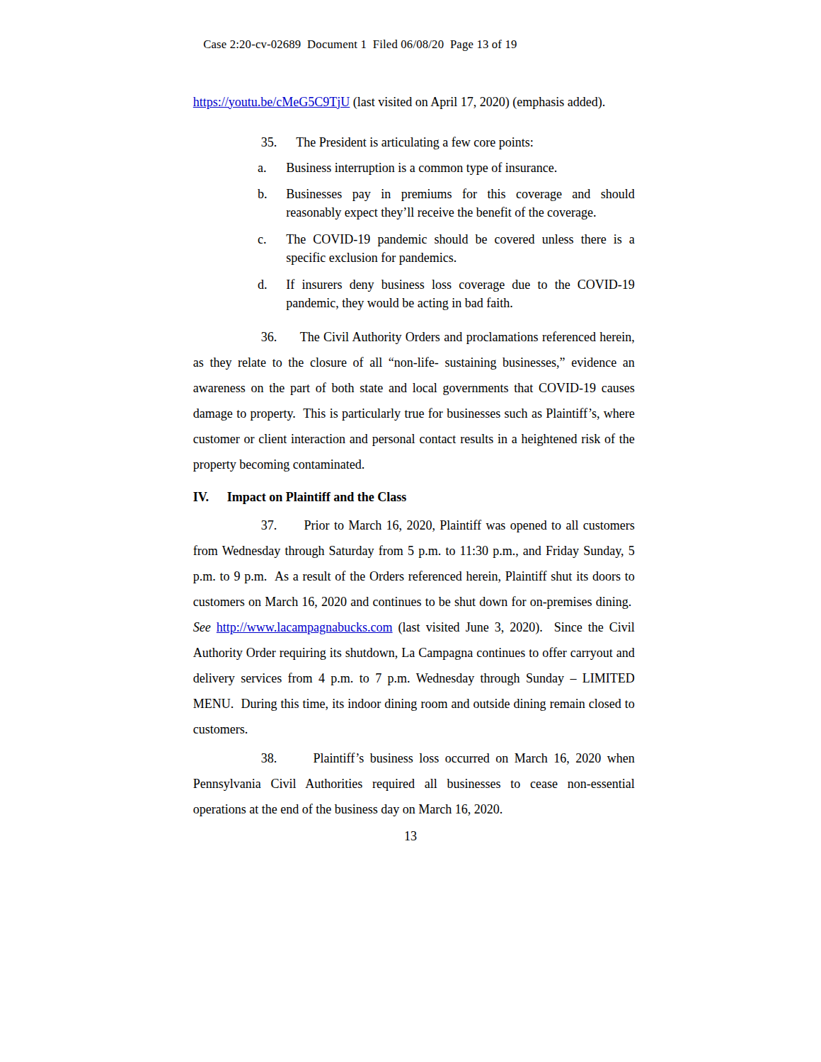Case 2:20-cv-02689 Document 1 Filed 06/08/20 Page 13 of 19
https://youtu.be/cMeG5C9TjU (last visited on April 17, 2020) (emphasis added).
35. The President is articulating a few core points:
a. Business interruption is a common type of insurance.
b. Businesses pay in premiums for this coverage and should reasonably expect they’ll receive the benefit of the coverage.
c. The COVID-19 pandemic should be covered unless there is a specific exclusion for pandemics.
d. If insurers deny business loss coverage due to the COVID-19 pandemic, they would be acting in bad faith.
36. The Civil Authority Orders and proclamations referenced herein, as they relate to the closure of all “non-life- sustaining businesses,” evidence an awareness on the part of both state and local governments that COVID-19 causes damage to property. This is particularly true for businesses such as Plaintiff’s, where customer or client interaction and personal contact results in a heightened risk of the property becoming contaminated.
IV. Impact on Plaintiff and the Class
37. Prior to March 16, 2020, Plaintiff was opened to all customers from Wednesday through Saturday from 5 p.m. to 11:30 p.m., and Friday Sunday, 5 p.m. to 9 p.m. As a result of the Orders referenced herein, Plaintiff shut its doors to customers on March 16, 2020 and continues to be shut down for on-premises dining. See http://www.lacampagnabucks.com (last visited June 3, 2020). Since the Civil Authority Order requiring its shutdown, La Campagna continues to offer carryout and delivery services from 4 p.m. to 7 p.m. Wednesday through Sunday – LIMITED MENU. During this time, its indoor dining room and outside dining remain closed to customers.
38. Plaintiff’s business loss occurred on March 16, 2020 when Pennsylvania Civil Authorities required all businesses to cease non-essential operations at the end of the business day on March 16, 2020.
13